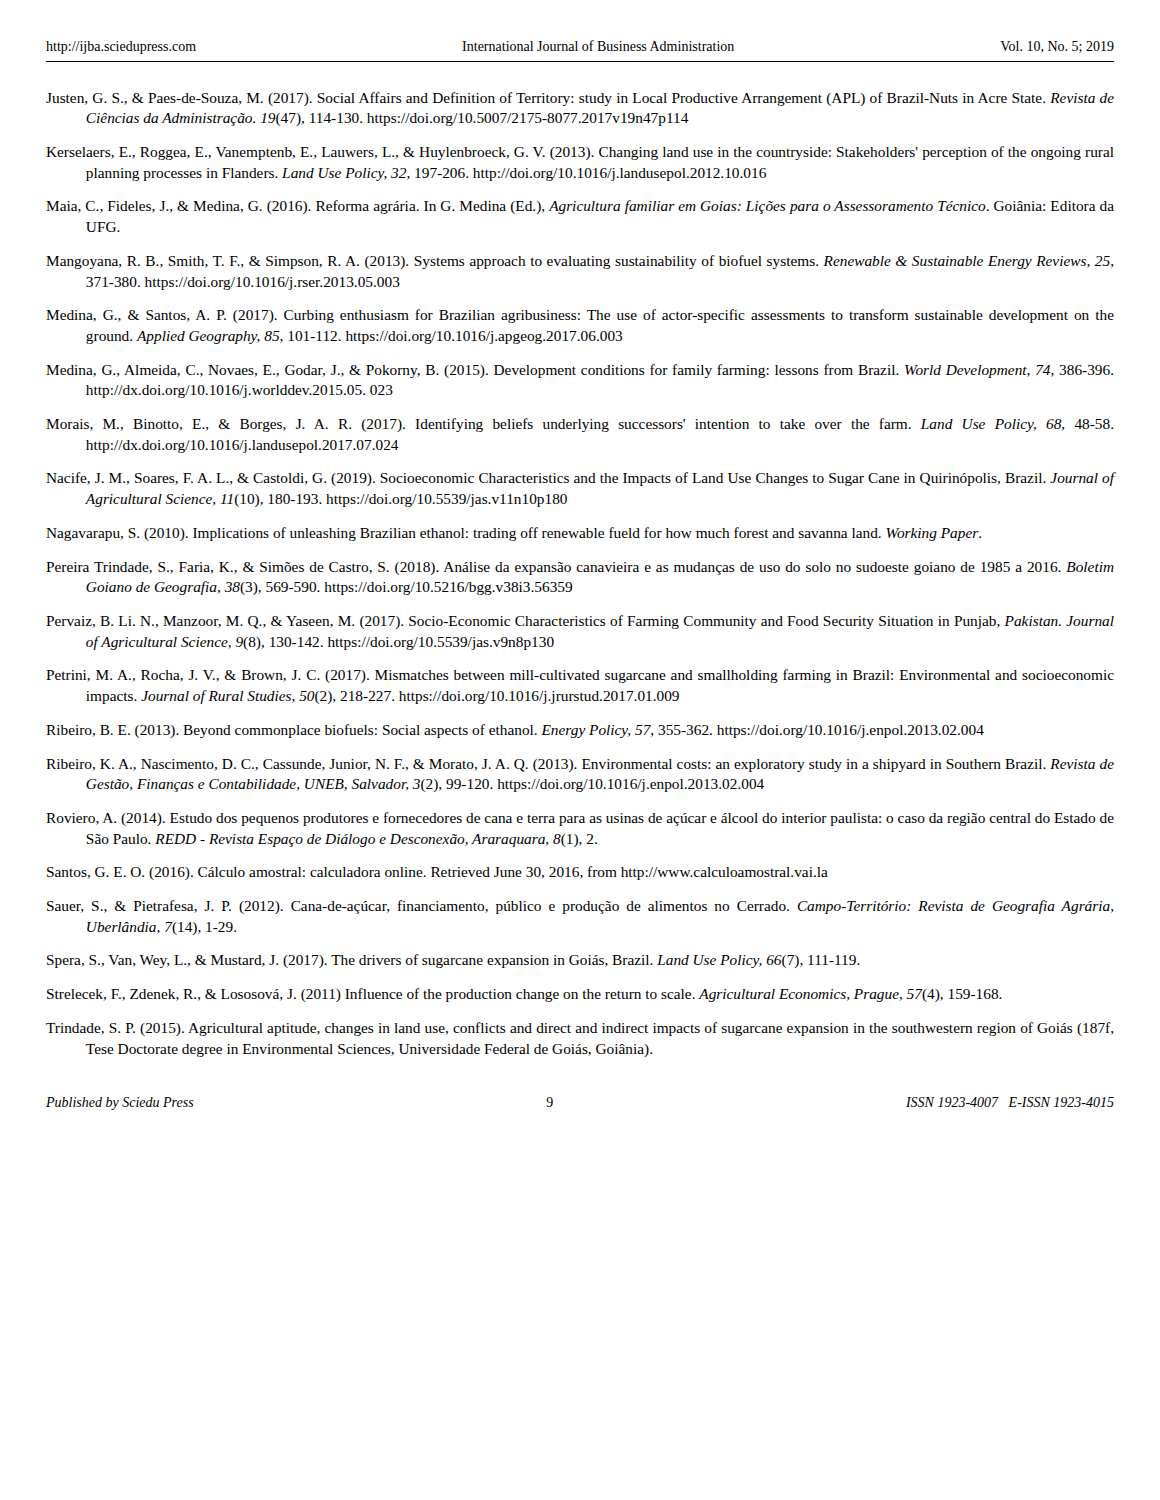http://ijba.sciedupress.com
International Journal of Business Administration
Vol. 10, No. 5; 2019
Justen, G. S., & Paes-de-Souza, M. (2017). Social Affairs and Definition of Territory: study in Local Productive Arrangement (APL) of Brazil-Nuts in Acre State. Revista de Ciências da Administração. 19(47), 114-130. https://doi.org/10.5007/2175-8077.2017v19n47p114
Kerselaers, E., Roggea, E., Vanemptenb, E., Lauwers, L., & Huylenbroeck, G. V. (2013). Changing land use in the countryside: Stakeholders' perception of the ongoing rural planning processes in Flanders. Land Use Policy, 32, 197-206. http://doi.org/10.1016/j.landusepol.2012.10.016
Maia, C., Fideles, J., & Medina, G. (2016). Reforma agrária. In G. Medina (Ed.), Agricultura familiar em Goias: Lições para o Assessoramento Técnico. Goiânia: Editora da UFG.
Mangoyana, R. B., Smith, T. F., & Simpson, R. A. (2013). Systems approach to evaluating sustainability of biofuel systems. Renewable & Sustainable Energy Reviews, 25, 371-380. https://doi.org/10.1016/j.rser.2013.05.003
Medina, G., & Santos, A. P. (2017). Curbing enthusiasm for Brazilian agribusiness: The use of actor-specific assessments to transform sustainable development on the ground. Applied Geography, 85, 101-112. https://doi.org/10.1016/j.apgeog.2017.06.003
Medina, G., Almeida, C., Novaes, E., Godar, J., & Pokorny, B. (2015). Development conditions for family farming: lessons from Brazil. World Development, 74, 386-396. http://dx.doi.org/10.1016/j.worlddev.2015.05. 023
Morais, M., Binotto, E., & Borges, J. A. R. (2017). Identifying beliefs underlying successors' intention to take over the farm. Land Use Policy, 68, 48-58. http://dx.doi.org/10.1016/j.landusepol.2017.07.024
Nacife, J. M., Soares, F. A. L., & Castoldi, G. (2019). Socioeconomic Characteristics and the Impacts of Land Use Changes to Sugar Cane in Quirinópolis, Brazil. Journal of Agricultural Science, 11(10), 180-193. https://doi.org/10.5539/jas.v11n10p180
Nagavarapu, S. (2010). Implications of unleashing Brazilian ethanol: trading off renewable fueld for how much forest and savanna land. Working Paper.
Pereira Trindade, S., Faria, K., & Simões de Castro, S. (2018). Análise da expansão canavieira e as mudanças de uso do solo no sudoeste goiano de 1985 a 2016. Boletim Goiano de Geografia, 38(3), 569-590. https://doi.org/10.5216/bgg.v38i3.56359
Pervaiz, B. Li. N., Manzoor, M. Q., & Yaseen, M. (2017). Socio-Economic Characteristics of Farming Community and Food Security Situation in Punjab, Pakistan. Journal of Agricultural Science, 9(8), 130-142. https://doi.org/10.5539/jas.v9n8p130
Petrini, M. A., Rocha, J. V., & Brown, J. C. (2017). Mismatches between mill-cultivated sugarcane and smallholding farming in Brazil: Environmental and socioeconomic impacts. Journal of Rural Studies, 50(2), 218-227. https://doi.org/10.1016/j.jrurstud.2017.01.009
Ribeiro, B. E. (2013). Beyond commonplace biofuels: Social aspects of ethanol. Energy Policy, 57, 355-362. https://doi.org/10.1016/j.enpol.2013.02.004
Ribeiro, K. A., Nascimento, D. C., Cassunde, Junior, N. F., & Morato, J. A. Q. (2013). Environmental costs: an exploratory study in a shipyard in Southern Brazil. Revista de Gestão, Finanças e Contabilidade, UNEB, Salvador, 3(2), 99-120. https://doi.org/10.1016/j.enpol.2013.02.004
Roviero, A. (2014). Estudo dos pequenos produtores e fornecedores de cana e terra para as usinas de açúcar e álcool do interior paulista: o caso da região central do Estado de São Paulo. REDD - Revista Espaço de Diálogo e Desconexão, Araraquara, 8(1), 2.
Santos, G. E. O. (2016). Cálculo amostral: calculadora online. Retrieved June 30, 2016, from http://www.calculoamostral.vai.la
Sauer, S., & Pietrafesa, J. P. (2012). Cana-de-açúcar, financiamento, público e produção de alimentos no Cerrado. Campo-Território: Revista de Geografia Agrária, Uberlândia, 7(14), 1-29.
Spera, S., Van, Wey, L., & Mustard, J. (2017). The drivers of sugarcane expansion in Goiás, Brazil. Land Use Policy, 66(7), 111-119.
Strelecek, F., Zdenek, R., & Lososová, J. (2011) Influence of the production change on the return to scale. Agricultural Economics, Prague, 57(4), 159-168.
Trindade, S. P. (2015). Agricultural aptitude, changes in land use, conflicts and direct and indirect impacts of sugarcane expansion in the southwestern region of Goiás (187f, Tese Doctorate degree in Environmental Sciences, Universidade Federal de Goiás, Goiânia).
Published by Sciedu Press
9
ISSN 1923-4007 E-ISSN 1923-4015